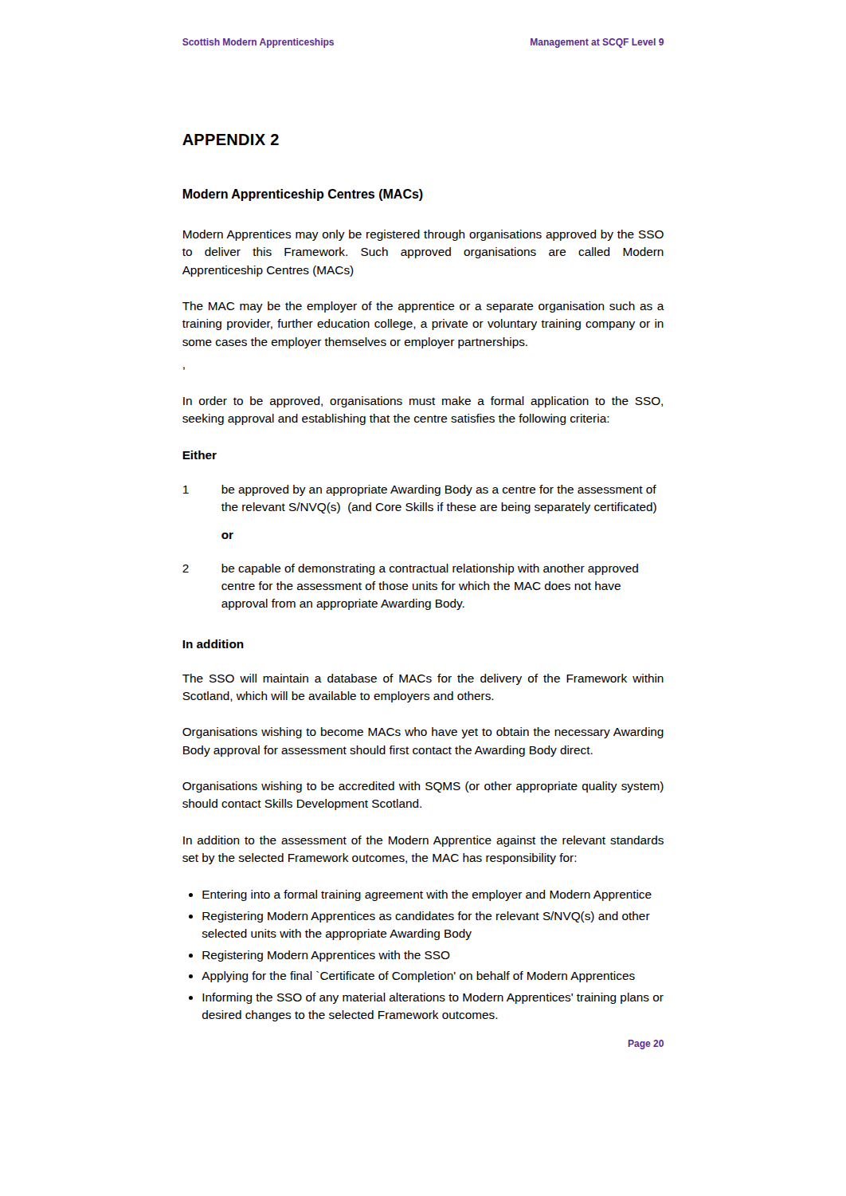Scottish Modern Apprenticeships
Management at SCQF Level 9
APPENDIX 2
Modern Apprenticeship Centres (MACs)
Modern Apprentices may only be registered through organisations approved by the SSO to deliver this Framework. Such approved organisations are called Modern Apprenticeship Centres (MACs)
The MAC may be the employer of the apprentice or a separate organisation such as a training provider, further education college, a private or voluntary training company or in some cases the employer themselves or employer partnerships.
,
In order to be approved, organisations must make a formal application to the SSO, seeking approval and establishing that the centre satisfies the following criteria:
Either
1
be approved by an appropriate Awarding Body as a centre for the assessment of the relevant S/NVQ(s) (and Core Skills if these are being separately certificated)
or
2
be capable of demonstrating a contractual relationship with another approved centre for the assessment of those units for which the MAC does not have approval from an appropriate Awarding Body.
In addition
The SSO will maintain a database of MACs for the delivery of the Framework within Scotland, which will be available to employers and others.
Organisations wishing to become MACs who have yet to obtain the necessary Awarding Body approval for assessment should first contact the Awarding Body direct.
Organisations wishing to be accredited with SQMS (or other appropriate quality system) should contact Skills Development Scotland.
In addition to the assessment of the Modern Apprentice against the relevant standards set by the selected Framework outcomes, the MAC has responsibility for:
Entering into a formal training agreement with the employer and Modern Apprentice
Registering Modern Apprentices as candidates for the relevant S/NVQ(s) and other selected units with the appropriate Awarding Body
Registering Modern Apprentices with the SSO
Applying for the final `Certificate of Completion' on behalf of Modern Apprentices
Informing the SSO of any material alterations to Modern Apprentices' training plans or desired changes to the selected Framework outcomes.
Page 20